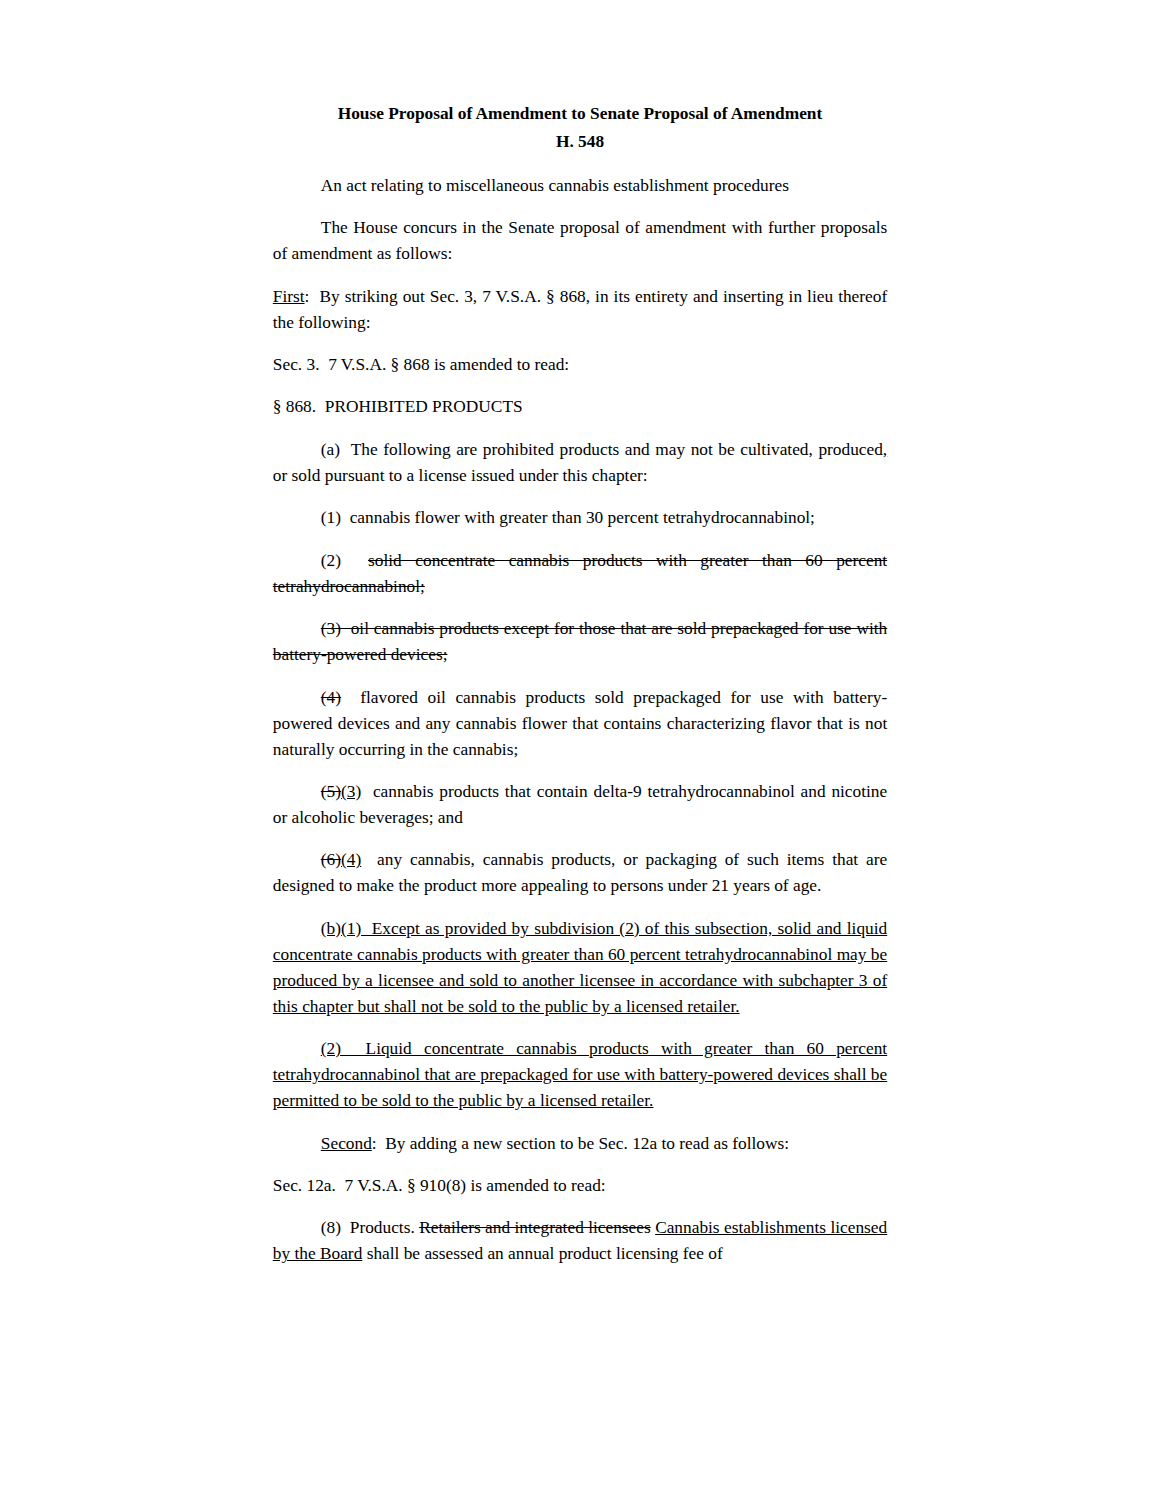House Proposal of Amendment to Senate Proposal of Amendment
H. 548
An act relating to miscellaneous cannabis establishment procedures
The House concurs in the Senate proposal of amendment with further proposals of amendment as follows:
First: By striking out Sec. 3, 7 V.S.A. § 868, in its entirety and inserting in lieu thereof the following:
Sec. 3. 7 V.S.A. § 868 is amended to read:
§ 868. PROHIBITED PRODUCTS
(a) The following are prohibited products and may not be cultivated, produced, or sold pursuant to a license issued under this chapter:
(1) cannabis flower with greater than 30 percent tetrahydrocannabinol;
(2) solid concentrate cannabis products with greater than 60 percent tetrahydrocannabinol;
(3) oil cannabis products except for those that are sold prepackaged for use with battery-powered devices;
(4) flavored oil cannabis products sold prepackaged for use with battery-powered devices and any cannabis flower that contains characterizing flavor that is not naturally occurring in the cannabis;
(5)(3) cannabis products that contain delta-9 tetrahydrocannabinol and nicotine or alcoholic beverages; and
(6)(4) any cannabis, cannabis products, or packaging of such items that are designed to make the product more appealing to persons under 21 years of age.
(b)(1) Except as provided by subdivision (2) of this subsection, solid and liquid concentrate cannabis products with greater than 60 percent tetrahydrocannabinol may be produced by a licensee and sold to another licensee in accordance with subchapter 3 of this chapter but shall not be sold to the public by a licensed retailer.
(2) Liquid concentrate cannabis products with greater than 60 percent tetrahydrocannabinol that are prepackaged for use with battery-powered devices shall be permitted to be sold to the public by a licensed retailer.
Second: By adding a new section to be Sec. 12a to read as follows:
Sec. 12a. 7 V.S.A. § 910(8) is amended to read:
(8) Products. Retailers and integrated licensees Cannabis establishments licensed by the Board shall be assessed an annual product licensing fee of